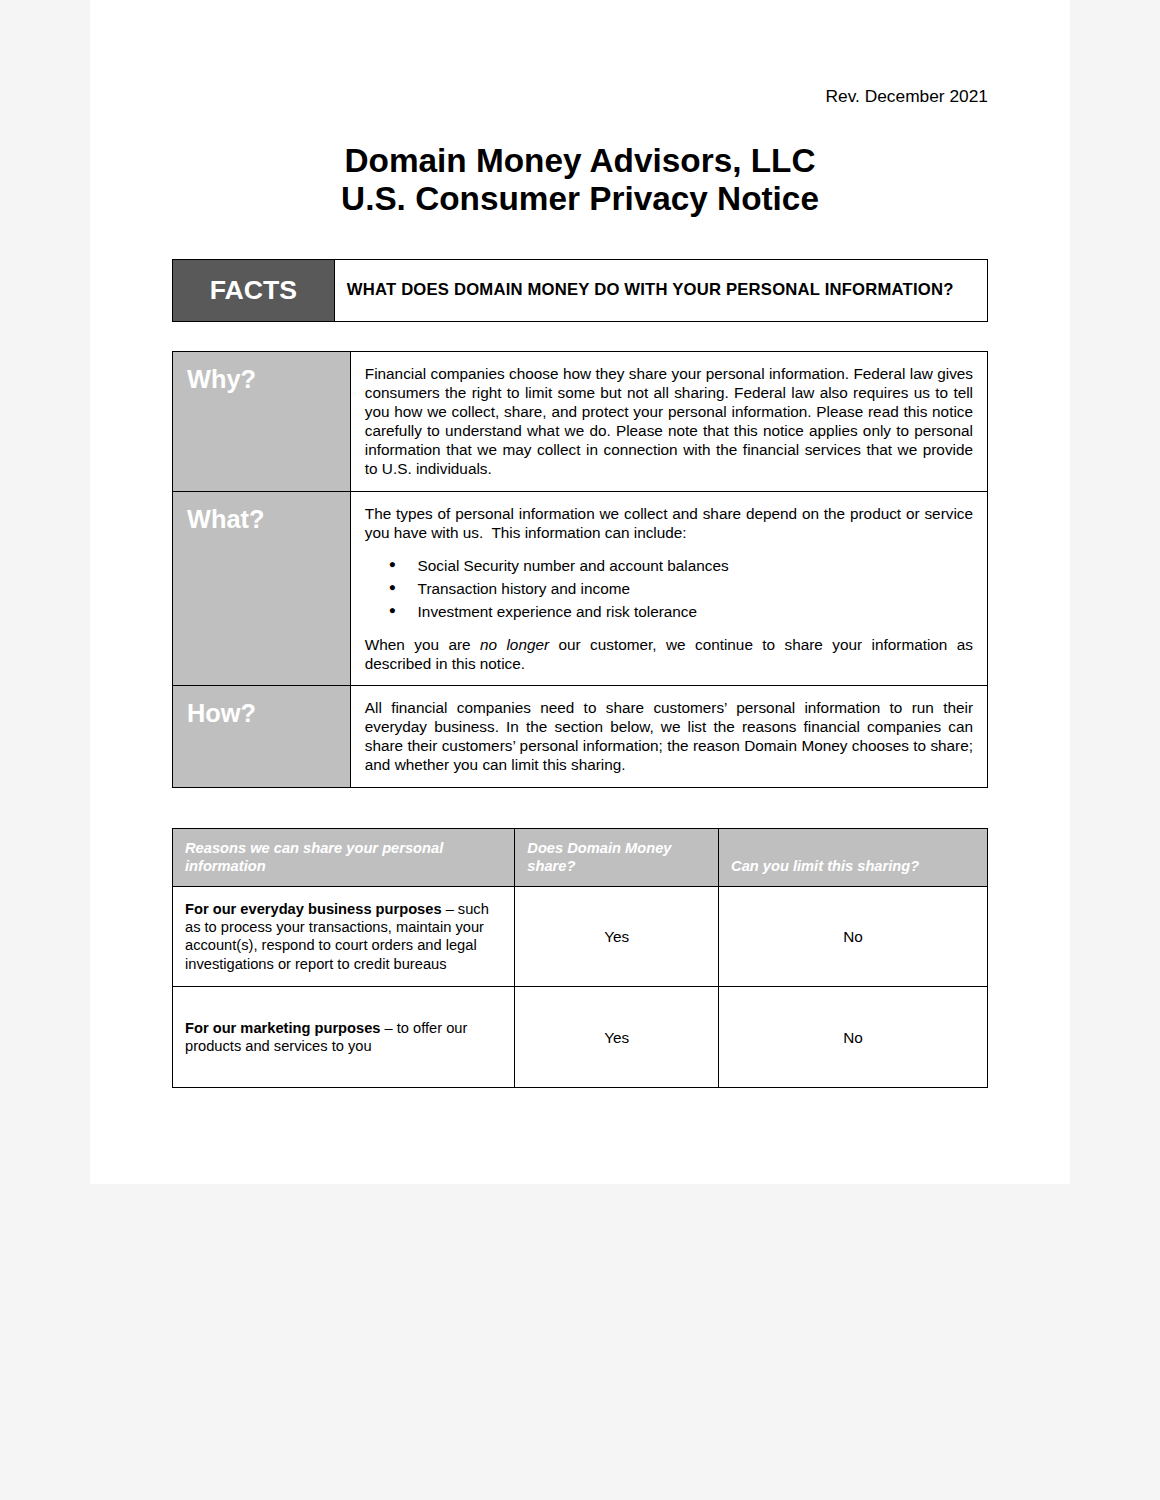Rev. December 2021
Domain Money Advisors, LLCU.S. Consumer Privacy Notice
| FACTS | WHAT DOES DOMAIN MONEY DO WITH YOUR PERSONAL INFORMATION? |
| Why? | Financial companies choose how they share your personal information. Federal law gives consumers the right to limit some but not all sharing. Federal law also requires us to tell you how we collect, share, and protect your personal information. Please read this notice carefully to understand what we do. Please note that this notice applies only to personal information that we may collect in connection with the financial services that we provide to U.S. individuals. |
| What? | The types of personal information we collect and share depend on the product or service you have with us. This information can include: Social Security number and account balances Transaction history and income Investment experience and risk tolerance When you are no longer our customer, we continue to share your information as described in this notice. |
| How? | All financial companies need to share customers’ personal information to run their everyday business. In the section below, we list the reasons financial companies can share their customers’ personal information; the reason Domain Money chooses to share; and whether you can limit this sharing. |
| Reasons we can share your personal information | Does Domain Money share? | Can you limit this sharing? |
| --- | --- | --- |
| For our everyday business purposes – such as to process your transactions, maintain your account(s), respond to court orders and legal investigations or report to credit bureaus | Yes | No |
| For our marketing purposes – to offer our products and services to you | Yes | No |